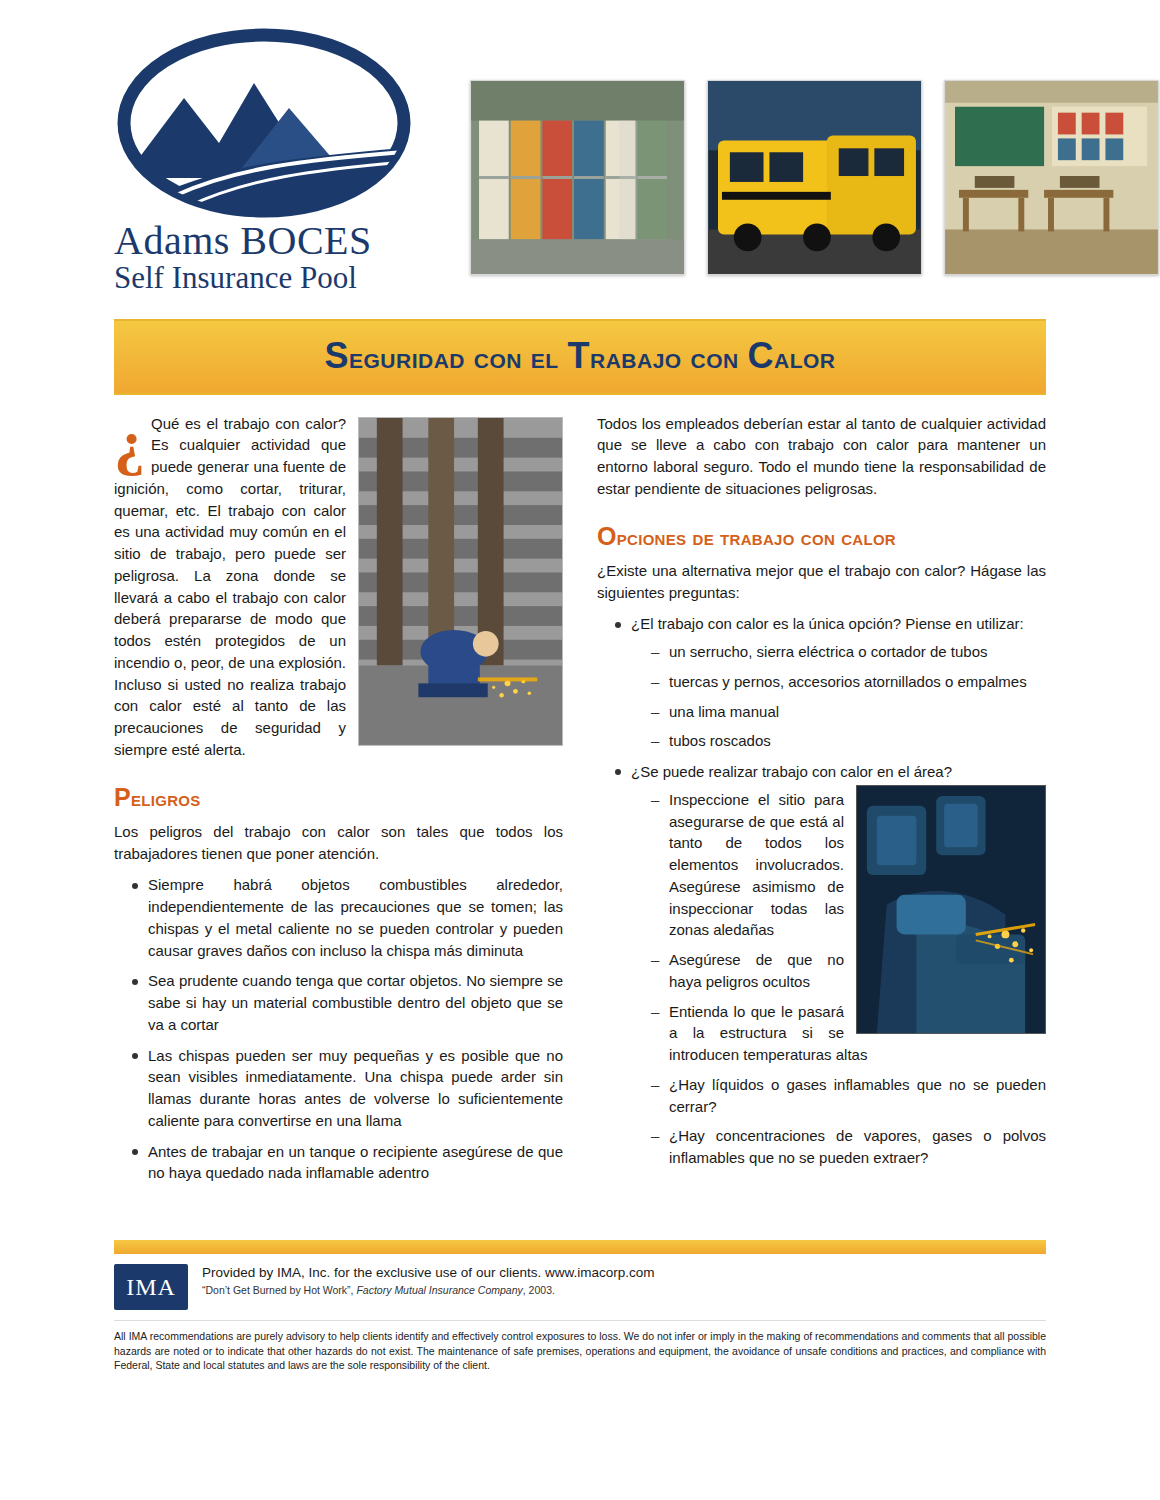Adams BOCES
Self Insurance Pool
Seguridad con el Trabajo con Calor
¿Qué es el trabajo con calor? Es cualquier actividad que puede generar una fuente de ignición, como cortar, triturar, quemar, etc. El trabajo con calor es una actividad muy común en el sitio de trabajo, pero puede ser peligrosa. La zona donde se llevará a cabo el trabajo con calor deberá prepararse de modo que todos estén protegidos de un incendio o, peor, de una explosión. Incluso si usted no realiza trabajo con calor esté al tanto de las precauciones de seguridad y siempre esté alerta.
Peligros
Los peligros del trabajo con calor son tales que todos los trabajadores tienen que poner atención.
Siempre habrá objetos combustibles alrededor, independientemente de las precauciones que se tomen; las chispas y el metal caliente no se pueden controlar y pueden causar graves daños con incluso la chispa más diminuta
Sea prudente cuando tenga que cortar objetos. No siempre se sabe si hay un material combustible dentro del objeto que se va a cortar
Las chispas pueden ser muy pequeñas y es posible que no sean visibles inmediatamente. Una chispa puede arder sin llamas durante horas antes de volverse lo suficientemente caliente para convertirse en una llama
Antes de trabajar en un tanque o recipiente asegúrese de que no haya quedado nada inflamable adentro
Todos los empleados deberían estar al tanto de cualquier actividad que se lleve a cabo con trabajo con calor para mantener un entorno laboral seguro. Todo el mundo tiene la responsabilidad de estar pendiente de situaciones peligrosas.
Opciones de trabajo con calor
¿Existe una alternativa mejor que el trabajo con calor? Hágase las siguientes preguntas:
¿El trabajo con calor es la única opción? Piense en utilizar:
un serrucho, sierra eléctrica o cortador de tubos
tuercas y pernos, accesorios atornillados o empalmes
una lima manual
tubos roscados
¿Se puede realizar trabajo con calor en el área?
Inspeccione el sitio para asegurarse de que está al tanto de todos los elementos involucrados. Asegúrese asimismo de inspeccionar todas las zonas aledañas
Asegúrese de que no haya peligros ocultos
Entienda lo que le pasará a la estructura si se introducen temperaturas altas
¿Hay líquidos o gases inflamables que no se pueden cerrar?
¿Hay concentraciones de vapores, gases o polvos inflamables que no se pueden extraer?
IMA
Provided by IMA, Inc. for the exclusive use of our clients. www.imacorp.com
“Don’t Get Burned by Hot Work”, Factory Mutual Insurance Company, 2003.
All IMA recommendations are purely advisory to help clients identify and effectively control exposures to loss. We do not infer or imply in the making of recommendations and comments that all possible hazards are noted or to indicate that other hazards do not exist. The maintenance of safe premises, operations and equipment, the avoidance of unsafe conditions and practices, and compliance with Federal, State and local statutes and laws are the sole responsibility of the client.